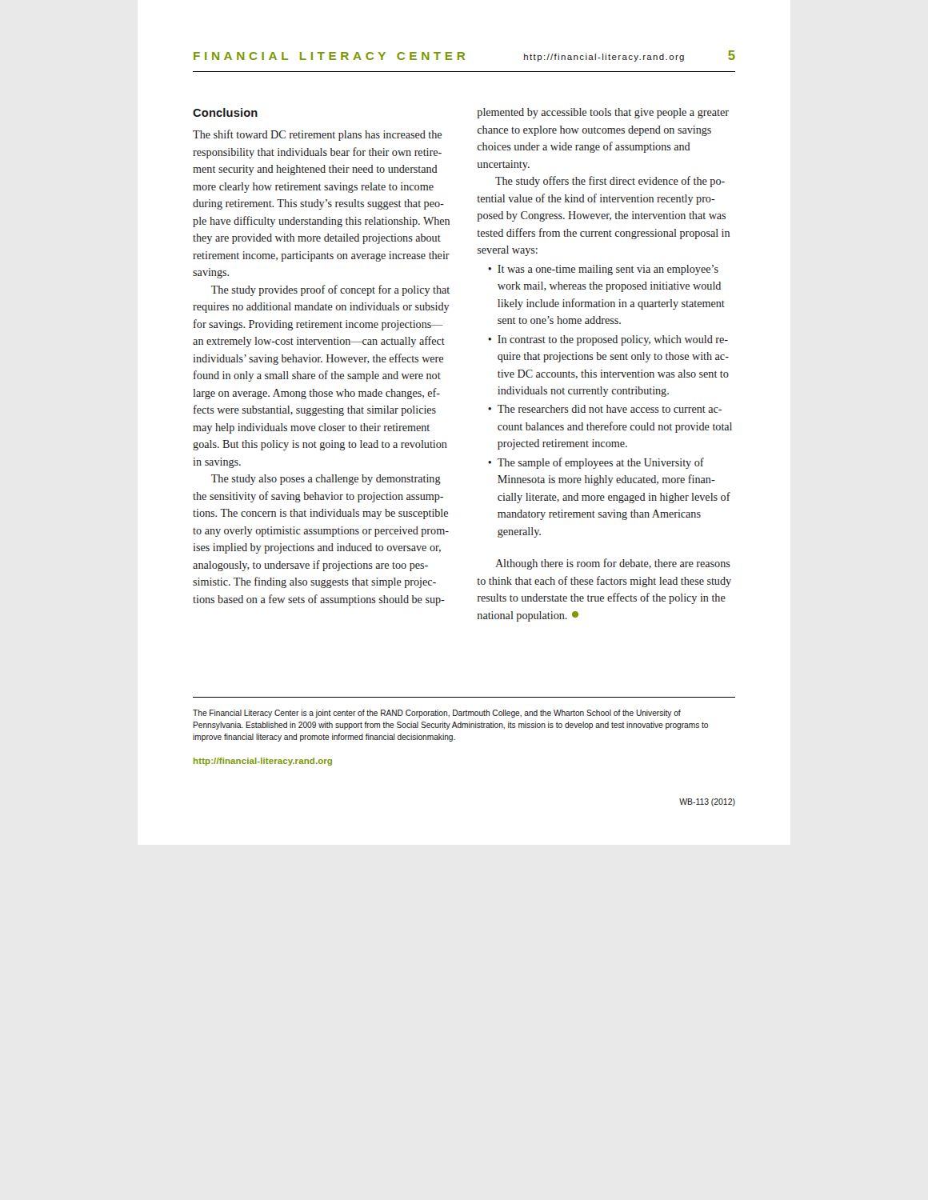FINANCIAL LITERACY CENTER
http://financial-literacy.rand.org
5
Conclusion
The shift toward DC retirement plans has increased the responsibility that individuals bear for their own retirement security and heightened their need to understand more clearly how retirement savings relate to income during retirement. This study’s results suggest that people have difficulty understanding this relationship. When they are provided with more detailed projections about retirement income, participants on average increase their savings.
The study provides proof of concept for a policy that requires no additional mandate on individuals or subsidy for savings. Providing retirement income projections—an extremely low-cost intervention—can actually affect individuals’ saving behavior. However, the effects were found in only a small share of the sample and were not large on average. Among those who made changes, effects were substantial, suggesting that similar policies may help individuals move closer to their retirement goals. But this policy is not going to lead to a revolution in savings.
The study also poses a challenge by demonstrating the sensitivity of saving behavior to projection assumptions. The concern is that individuals may be susceptible to any overly optimistic assumptions or perceived promises implied by projections and induced to oversave or, analogously, to undersave if projections are too pessimistic. The finding also suggests that simple projections based on a few sets of assumptions should be supplemented by accessible tools that give people a greater chance to explore how outcomes depend on savings choices under a wide range of assumptions and uncertainty.
The study offers the first direct evidence of the potential value of the kind of intervention recently proposed by Congress. However, the intervention that was tested differs from the current congressional proposal in several ways:
It was a one-time mailing sent via an employee’s work mail, whereas the proposed initiative would likely include information in a quarterly statement sent to one’s home address.
In contrast to the proposed policy, which would require that projections be sent only to those with active DC accounts, this intervention was also sent to individuals not currently contributing.
The researchers did not have access to current account balances and therefore could not provide total projected retirement income.
The sample of employees at the University of Minnesota is more highly educated, more financially literate, and more engaged in higher levels of mandatory retirement saving than Americans generally.
Although there is room for debate, there are reasons to think that each of these factors might lead these study results to understate the true effects of the policy in the national population.
The Financial Literacy Center is a joint center of the RAND Corporation, Dartmouth College, and the Wharton School of the University of Pennsylvania. Established in 2009 with support from the Social Security Administration, its mission is to develop and test innovative programs to improve financial literacy and promote informed financial decisionmaking.
http://financial-literacy.rand.org
WB-113 (2012)